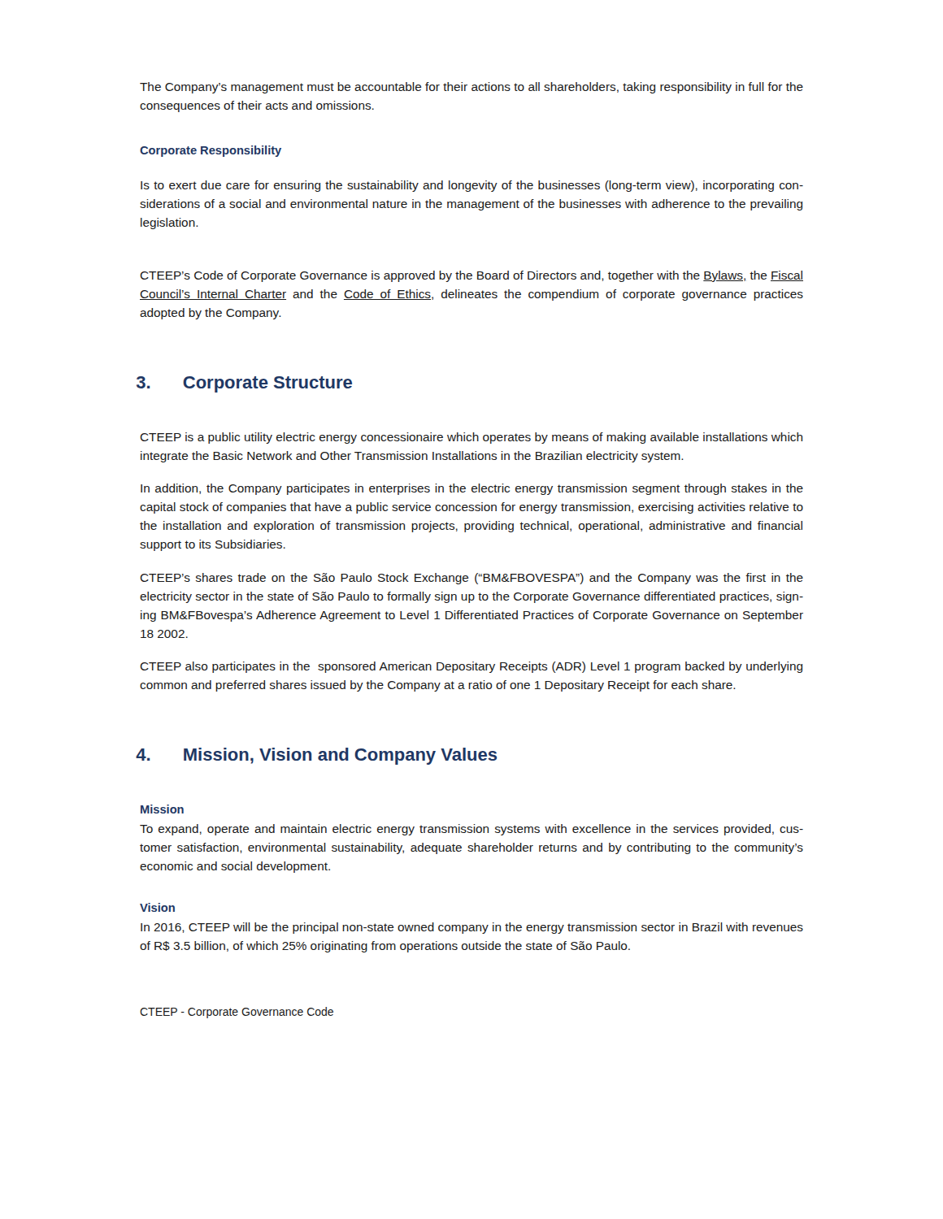The Company’s management must be accountable for their actions to all shareholders, taking responsibility in full for the consequences of their acts and omissions.
Corporate Responsibility
Is to exert due care for ensuring the sustainability and longevity of the businesses (long-term view), incorporating considerations of a social and environmental nature in the management of the businesses with adherence to the prevailing legislation.
CTEEP’s Code of Corporate Governance is approved by the Board of Directors and, together with the Bylaws, the Fiscal Council’s Internal Charter and the Code of Ethics, delineates the compendium of corporate governance practices adopted by the Company.
3. Corporate Structure
CTEEP is a public utility electric energy concessionaire which operates by means of making available installations which integrate the Basic Network and Other Transmission Installations in the Brazilian electricity system.
In addition, the Company participates in enterprises in the electric energy transmission segment through stakes in the capital stock of companies that have a public service concession for energy transmission, exercising activities relative to the installation and exploration of transmission projects, providing technical, operational, administrative and financial support to its Subsidiaries.
CTEEP’s shares trade on the São Paulo Stock Exchange (“BM&FBOVESPA”) and the Company was the first in the electricity sector in the state of São Paulo to formally sign up to the Corporate Governance differentiated practices, signing BM&FBovespa’s Adherence Agreement to Level 1 Differentiated Practices of Corporate Governance on September 18 2002.
CTEEP also participates in the sponsored American Depositary Receipts (ADR) Level 1 program backed by underlying common and preferred shares issued by the Company at a ratio of one 1 Depositary Receipt for each share.
4. Mission, Vision and Company Values
Mission
To expand, operate and maintain electric energy transmission systems with excellence in the services provided, customer satisfaction, environmental sustainability, adequate shareholder returns and by contributing to the community’s economic and social development.
Vision
In 2016, CTEEP will be the principal non-state owned company in the energy transmission sector in Brazil with revenues of R$ 3.5 billion, of which 25% originating from operations outside the state of São Paulo.
CTEEP - Corporate Governance Code